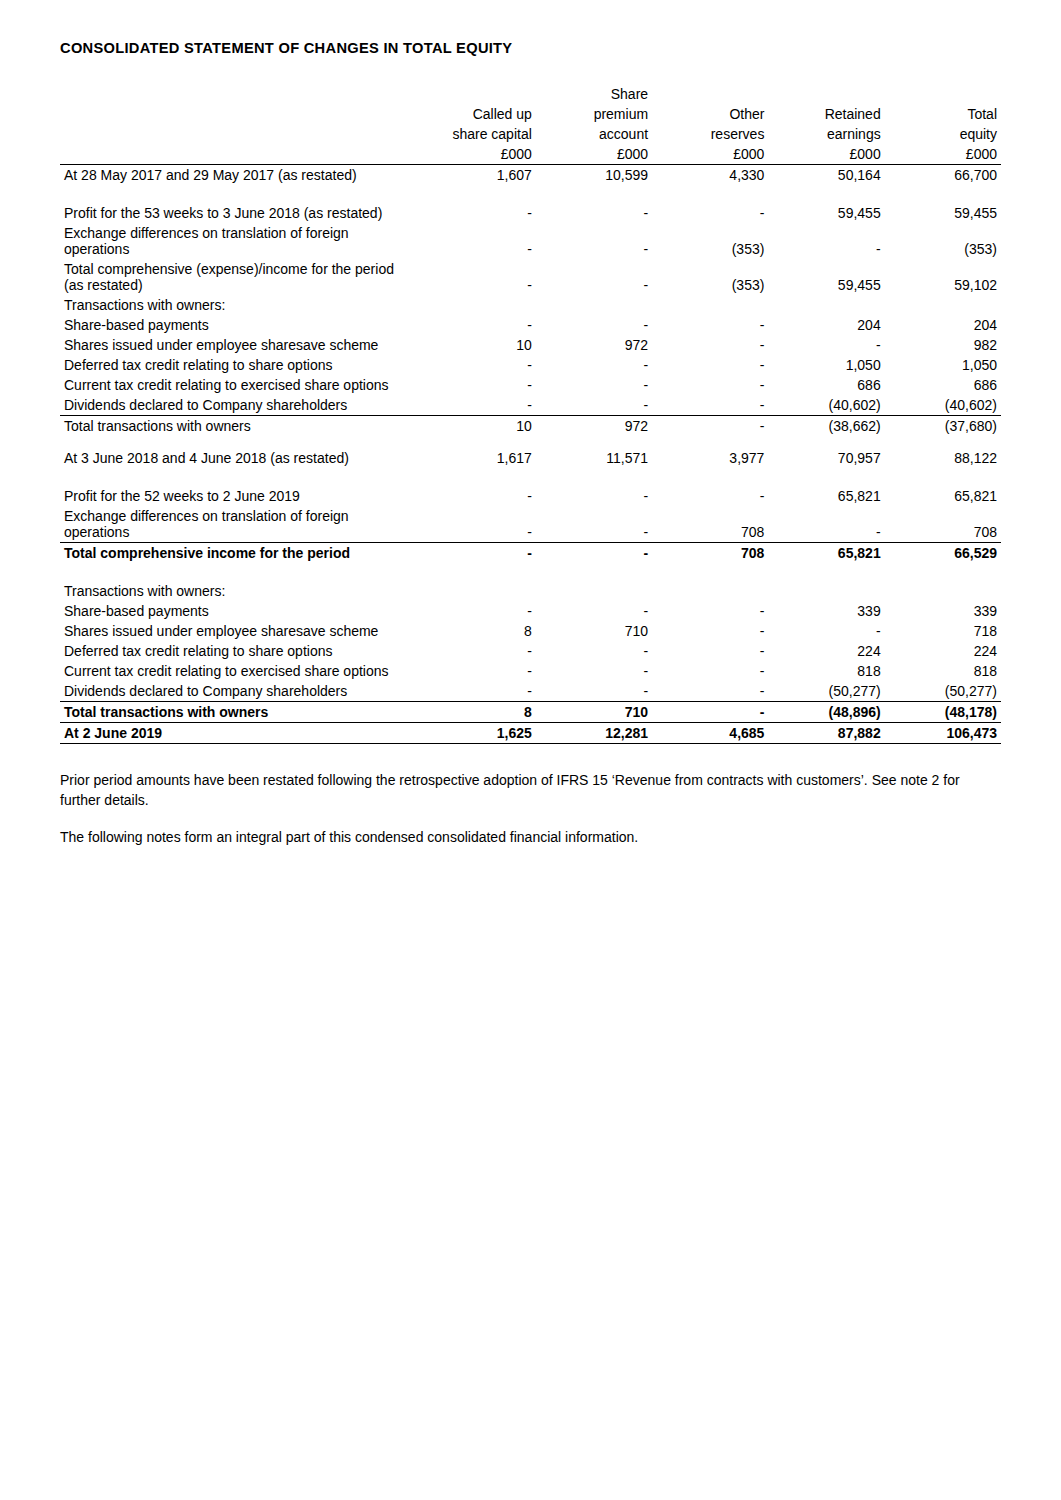CONSOLIDATED STATEMENT OF CHANGES IN TOTAL EQUITY
| | | Share | | | |
| --- | --- | --- | --- | --- | --- |
| | Called up | premium | Other | Retained | Total |
| | share capital | account | reserves | earnings | equity |
| | £000 | £000 | £000 | £000 | £000 |
| At 28 May 2017 and 29 May 2017 (as restated) | 1,607 | 10,599 | 4,330 | 50,164 | 66,700 |
| Profit for the 53 weeks to 3 June 2018 (as restated) | - | - | - | 59,455 | 59,455 |
| Exchange differences on translation of foreign operations | - | - | (353) | - | (353) |
| Total comprehensive (expense)/income for the period (as restated) | - | - | (353) | 59,455 | 59,102 |
| Transactions with owners: | | | | | |
| Share-based payments | - | - | - | 204 | 204 |
| Shares issued under employee sharesave scheme | 10 | 972 | - | - | 982 |
| Deferred tax credit relating to share options | - | - | - | 1,050 | 1,050 |
| Current tax credit relating to exercised share options | - | - | - | 686 | 686 |
| Dividends declared to Company shareholders | - | - | - | (40,602) | (40,602) |
| Total transactions with owners | 10 | 972 | - | (38,662) | (37,680) |
| At 3 June 2018 and 4 June 2018 (as restated) | 1,617 | 11,571 | 3,977 | 70,957 | 88,122 |
| Profit for the 52 weeks to 2 June 2019 | - | - | - | 65,821 | 65,821 |
| Exchange differences on translation of foreign operations | - | - | 708 | - | 708 |
| Total comprehensive income for the period | - | - | 708 | 65,821 | 66,529 |
| Transactions with owners: | | | | | |
| Share-based payments | - | - | - | 339 | 339 |
| Shares issued under employee sharesave scheme | 8 | 710 | - | - | 718 |
| Deferred tax credit relating to share options | - | - | - | 224 | 224 |
| Current tax credit relating to exercised share options | - | - | - | 818 | 818 |
| Dividends declared to Company shareholders | - | - | - | (50,277) | (50,277) |
| Total transactions with owners | 8 | 710 | - | (48,896) | (48,178) |
| At 2 June 2019 | 1,625 | 12,281 | 4,685 | 87,882 | 106,473 |
Prior period amounts have been restated following the retrospective adoption of IFRS 15 ‘Revenue from contracts with customers’. See note 2 for further details.
The following notes form an integral part of this condensed consolidated financial information.